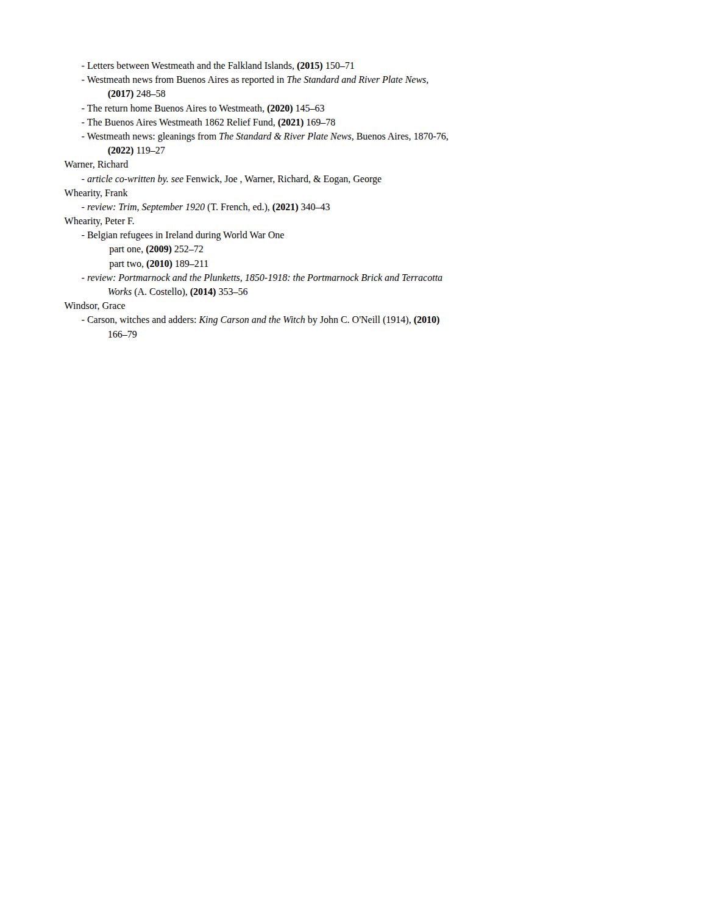- Letters between Westmeath and the Falkland Islands, (2015) 150–71
- Westmeath news from Buenos Aires as reported in The Standard and River Plate News, (2017) 248–58
- The return home Buenos Aires to Westmeath, (2020) 145–63
- The Buenos Aires Westmeath 1862 Relief Fund, (2021) 169–78
- Westmeath news: gleanings from The Standard & River Plate News, Buenos Aires, 1870-76, (2022) 119–27
Warner, Richard
- article co-written by. see Fenwick, Joe , Warner, Richard, & Eogan, George
Whearity, Frank
- review: Trim, September 1920 (T. French, ed.), (2021) 340–43
Whearity, Peter F.
- Belgian refugees in Ireland during World War One
part one, (2009) 252–72
part two, (2010) 189–211
- review: Portmarnock and the Plunketts, 1850-1918: the Portmarnock Brick and Terracotta Works (A. Costello), (2014) 353–56
Windsor, Grace
- Carson, witches and adders: King Carson and the Witch by John C. O'Neill (1914), (2010) 166–79